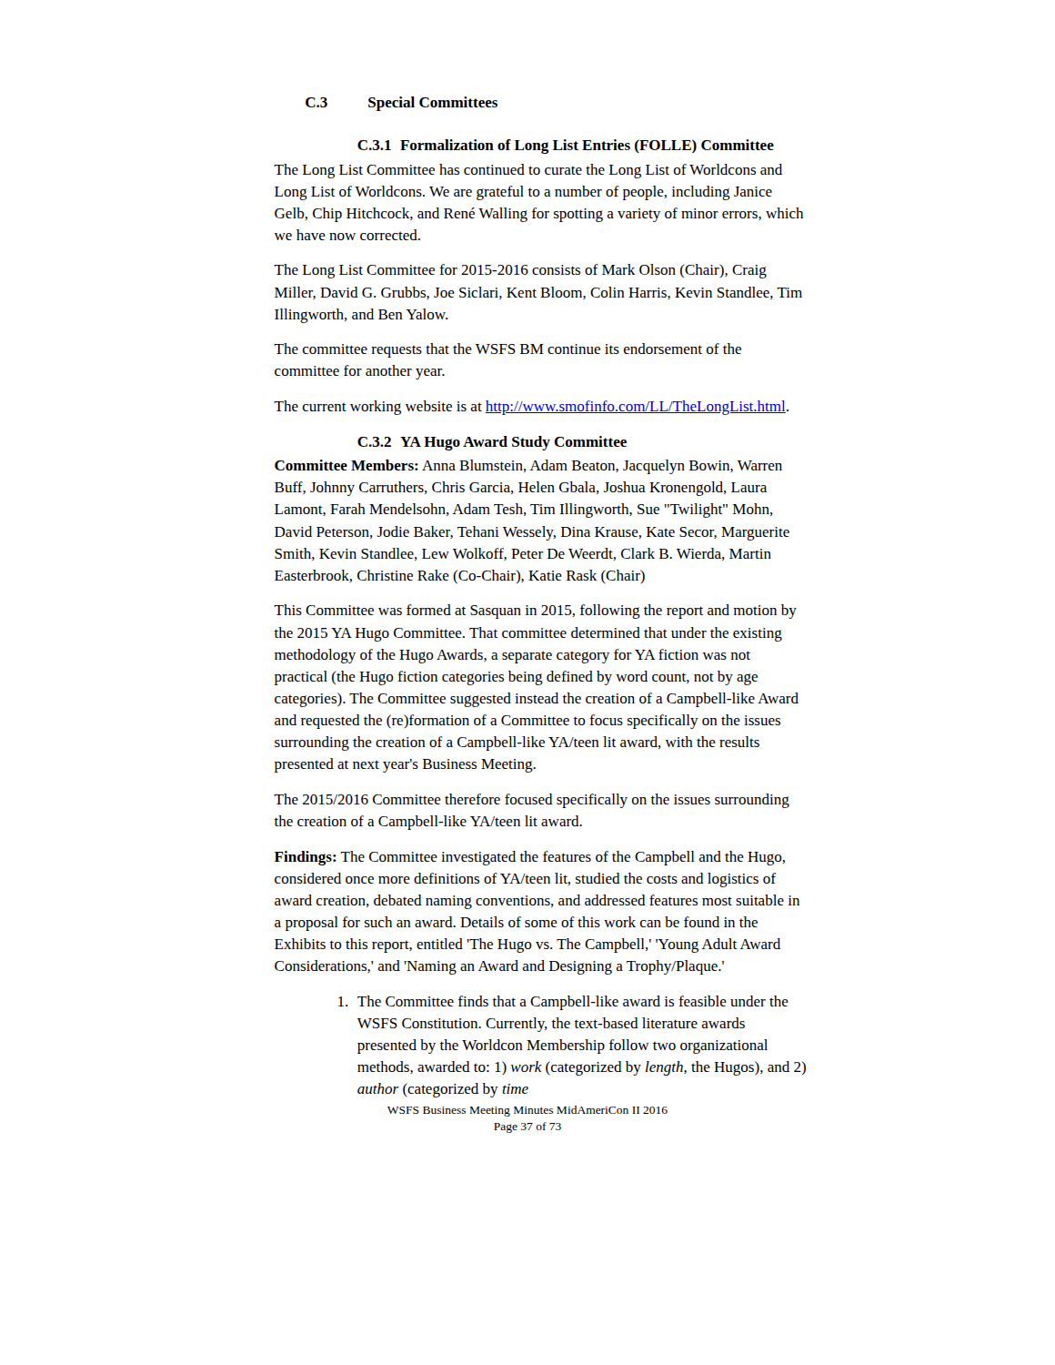C.3 Special Committees
C.3.1 Formalization of Long List Entries (FOLLE) Committee
The Long List Committee has continued to curate the Long List of Worldcons and Long List of Worldcons. We are grateful to a number of people, including Janice Gelb, Chip Hitchcock, and René Walling for spotting a variety of minor errors, which we have now corrected.
The Long List Committee for 2015-2016 consists of Mark Olson (Chair), Craig Miller, David G. Grubbs, Joe Siclari, Kent Bloom, Colin Harris, Kevin Standlee, Tim Illingworth, and Ben Yalow.
The committee requests that the WSFS BM continue its endorsement of the committee for another year.
The current working website is at http://www.smofinfo.com/LL/TheLongList.html.
C.3.2 YA Hugo Award Study Committee
Committee Members: Anna Blumstein, Adam Beaton, Jacquelyn Bowin, Warren Buff, Johnny Carruthers, Chris Garcia, Helen Gbala, Joshua Kronengold, Laura Lamont, Farah Mendelsohn, Adam Tesh, Tim Illingworth, Sue "Twilight" Mohn, David Peterson, Jodie Baker, Tehani Wessely, Dina Krause, Kate Secor, Marguerite Smith, Kevin Standlee, Lew Wolkoff, Peter De Weerdt, Clark B. Wierda, Martin Easterbrook, Christine Rake (Co-Chair), Katie Rask (Chair)
This Committee was formed at Sasquan in 2015, following the report and motion by the 2015 YA Hugo Committee. That committee determined that under the existing methodology of the Hugo Awards, a separate category for YA fiction was not practical (the Hugo fiction categories being defined by word count, not by age categories). The Committee suggested instead the creation of a Campbell-like Award and requested the (re)formation of a Committee to focus specifically on the issues surrounding the creation of a Campbell-like YA/teen lit award, with the results presented at next year's Business Meeting.
The 2015/2016 Committee therefore focused specifically on the issues surrounding the creation of a Campbell-like YA/teen lit award.
Findings: The Committee investigated the features of the Campbell and the Hugo, considered once more definitions of YA/teen lit, studied the costs and logistics of award creation, debated naming conventions, and addressed features most suitable in a proposal for such an award. Details of some of this work can be found in the Exhibits to this report, entitled 'The Hugo vs. The Campbell,' 'Young Adult Award Considerations,' and 'Naming an Award and Designing a Trophy/Plaque.'
The Committee finds that a Campbell-like award is feasible under the WSFS Constitution. Currently, the text-based literature awards presented by the Worldcon Membership follow two organizational methods, awarded to: 1) work (categorized by length, the Hugos), and 2) author (categorized by time
WSFS Business Meeting Minutes MidAmeriCon II 2016
Page 37 of 73